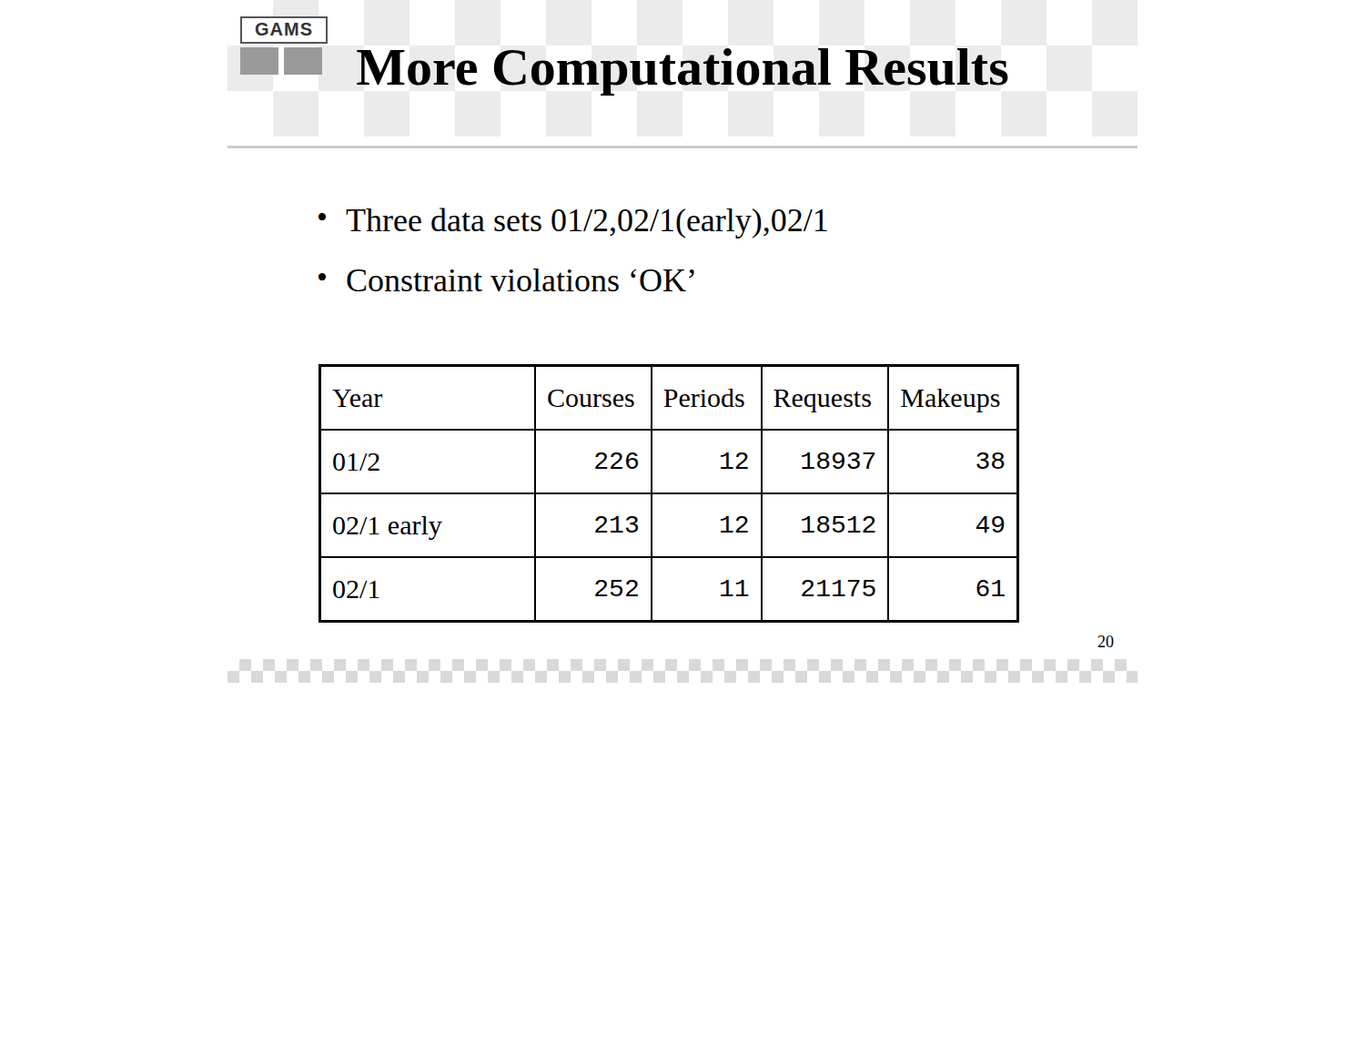GAMS
More Computational Results
Three data sets 01/2,02/1(early),02/1
Constraint violations ‘OK’
| Year | Courses | Periods | Requests | Makeups |
| 01/2 | 226 | 12 | 18937 | 38 |
| 02/1 early | 213 | 12 | 18512 | 49 |
| 02/1 | 252 | 11 | 21175 | 61 |
20